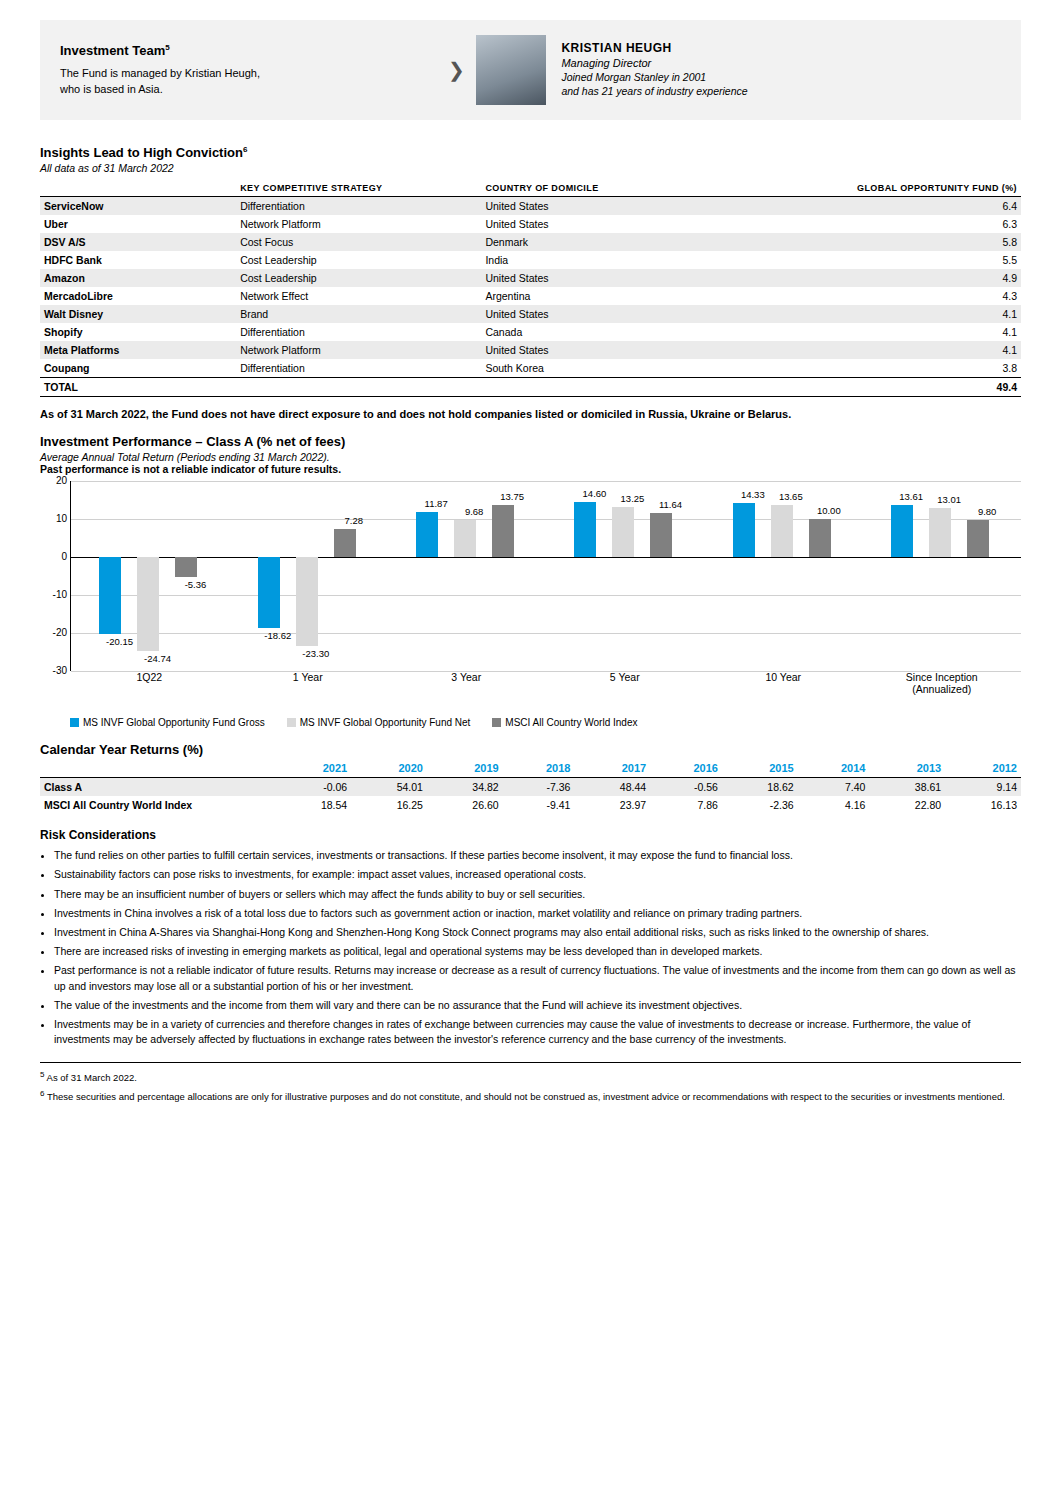Investment Team5
The Fund is managed by Kristian Heugh,
who is based in Asia.
❯
KRISTIAN HEUGH
Managing Director
Joined Morgan Stanley in 2001
and has 21 years of industry experience
Insights Lead to High Conviction6
All data as of 31 March 2022
| | KEY COMPETITIVE STRATEGY | COUNTRY OF DOMICILE | GLOBAL OPPORTUNITY FUND (%) |
| --- | --- | --- | --- |
| ServiceNow | Differentiation | United States | 6.4 |
| Uber | Network Platform | United States | 6.3 |
| DSV A/S | Cost Focus | Denmark | 5.8 |
| HDFC Bank | Cost Leadership | India | 5.5 |
| Amazon | Cost Leadership | United States | 4.9 |
| MercadoLibre | Network Effect | Argentina | 4.3 |
| Walt Disney | Brand | United States | 4.1 |
| Shopify | Differentiation | Canada | 4.1 |
| Meta Platforms | Network Platform | United States | 4.1 |
| Coupang | Differentiation | South Korea | 3.8 |
| TOTAL | | | 49.4 |
As of 31 March 2022, the Fund does not have direct exposure to and does not hold companies listed or domiciled in Russia, Ukraine or Belarus.
Investment Performance – Class A (% net of fees)
Average Annual Total Return (Periods ending 31 March 2022).
Past performance is not a reliable indicator of future results.
20
10
0
-10
-20
-30
-20.15
-24.74
-5.36
-18.62
-23.30
7.28
11.87
9.68
13.75
14.60
13.25
11.64
14.33
13.65
10.00
13.61
13.01
9.80
1Q22
1 Year
3 Year
5 Year
10 Year
Since Inception
(Annualized)
MS INVF Global Opportunity Fund Gross
MS INVF Global Opportunity Fund Net
MSCI All Country World Index
Calendar Year Returns (%)
| | 2021 | 2020 | 2019 | 2018 | 2017 | 2016 | 2015 | 2014 | 2013 | 2012 |
| --- | --- | --- | --- | --- | --- | --- | --- | --- | --- | --- |
| Class A | -0.06 | 54.01 | 34.82 | -7.36 | 48.44 | -0.56 | 18.62 | 7.40 | 38.61 | 9.14 |
| MSCI All Country World Index | 18.54 | 16.25 | 26.60 | -9.41 | 23.97 | 7.86 | -2.36 | 4.16 | 22.80 | 16.13 |
Risk Considerations
The fund relies on other parties to fulfill certain services, investments or transactions. If these parties become insolvent, it may expose the fund to financial loss.
Sustainability factors can pose risks to investments, for example: impact asset values, increased operational costs.
There may be an insufficient number of buyers or sellers which may affect the funds ability to buy or sell securities.
Investments in China involves a risk of a total loss due to factors such as government action or inaction, market volatility and reliance on primary trading partners.
Investment in China A-Shares via Shanghai-Hong Kong and Shenzhen-Hong Kong Stock Connect programs may also entail additional risks, such as risks linked to the ownership of shares.
There are increased risks of investing in emerging markets as political, legal and operational systems may be less developed than in developed markets.
Past performance is not a reliable indicator of future results. Returns may increase or decrease as a result of currency fluctuations. The value of investments and the income from them can go down as well as up and investors may lose all or a substantial portion of his or her investment.
The value of the investments and the income from them will vary and there can be no assurance that the Fund will achieve its investment objectives.
Investments may be in a variety of currencies and therefore changes in rates of exchange between currencies may cause the value of investments to decrease or increase. Furthermore, the value of investments may be adversely affected by fluctuations in exchange rates between the investor's reference currency and the base currency of the investments.
5 As of 31 March 2022.
6 These securities and percentage allocations are only for illustrative purposes and do not constitute, and should not be construed as, investment advice or recommendations with respect to the securities or investments mentioned.